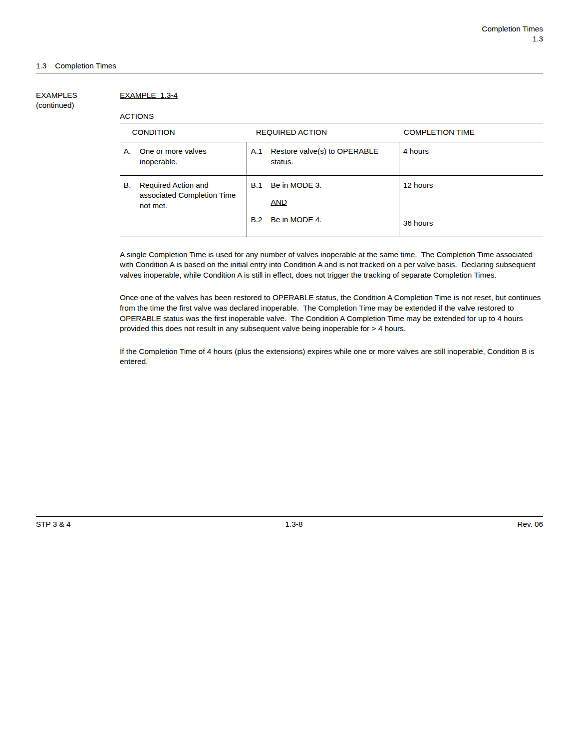Completion Times
1.3
1.3 Completion Times
EXAMPLES
(continued)
EXAMPLE 1.3-4
ACTIONS
| CONDITION | REQUIRED ACTION | COMPLETION TIME |
| --- | --- | --- |
| A. One or more valves inoperable. | A.1 Restore valve(s) to OPERABLE status. | 4 hours |
| B. Required Action and associated Completion Time not met. | B.1 Be in MODE 3. AND B.2 Be in MODE 4. | 12 hours 36 hours |
A single Completion Time is used for any number of valves inoperable at the same time. The Completion Time associated with Condition A is based on the initial entry into Condition A and is not tracked on a per valve basis. Declaring subsequent valves inoperable, while Condition A is still in effect, does not trigger the tracking of separate Completion Times.
Once one of the valves has been restored to OPERABLE status, the Condition A Completion Time is not reset, but continues from the time the first valve was declared inoperable. The Completion Time may be extended if the valve restored to OPERABLE status was the first inoperable valve. The Condition A Completion Time may be extended for up to 4 hours provided this does not result in any subsequent valve being inoperable for > 4 hours.
If the Completion Time of 4 hours (plus the extensions) expires while one or more valves are still inoperable, Condition B is entered.
STP 3 & 4
1.3-8
Rev. 06